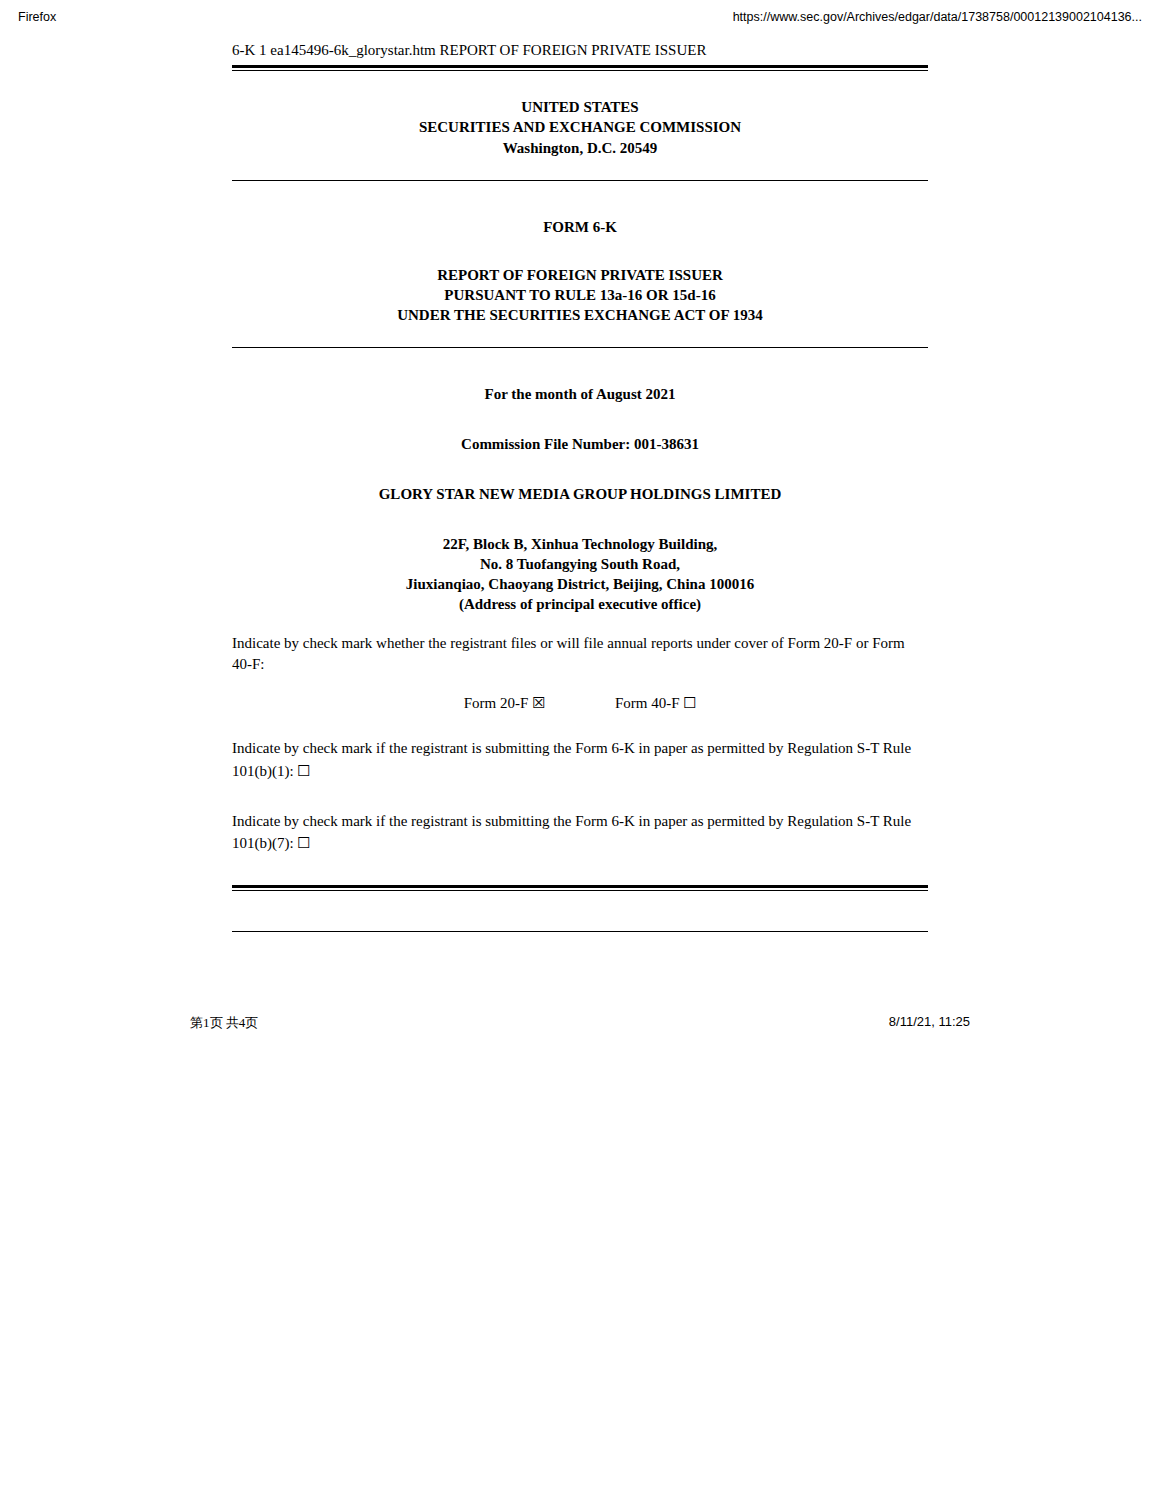Firefox
https://www.sec.gov/Archives/edgar/data/1738758/00012139002104136...
6-K 1 ea145496-6k_glorystar.htm REPORT OF FOREIGN PRIVATE ISSUER
UNITED STATES
SECURITIES AND EXCHANGE COMMISSION
Washington, D.C. 20549
FORM 6-K
REPORT OF FOREIGN PRIVATE ISSUER
PURSUANT TO RULE 13a-16 OR 15d-16
UNDER THE SECURITIES EXCHANGE ACT OF 1934
For the month of August 2021
Commission File Number: 001-38631
GLORY STAR NEW MEDIA GROUP HOLDINGS LIMITED
22F, Block B, Xinhua Technology Building,
No. 8 Tuofangying South Road,
Jiuxianqiao, Chaoyang District, Beijing, China 100016
(Address of principal executive office)
Indicate by check mark whether the registrant files or will file annual reports under cover of Form 20-F or Form 40-F:
Form 20-F ☒ Form 40-F ☐
Indicate by check mark if the registrant is submitting the Form 6-K in paper as permitted by Regulation S-T Rule 101(b)(1): ☐
Indicate by check mark if the registrant is submitting the Form 6-K in paper as permitted by Regulation S-T Rule 101(b)(7): ☐
第1页 共4页
8/11/21, 11:25